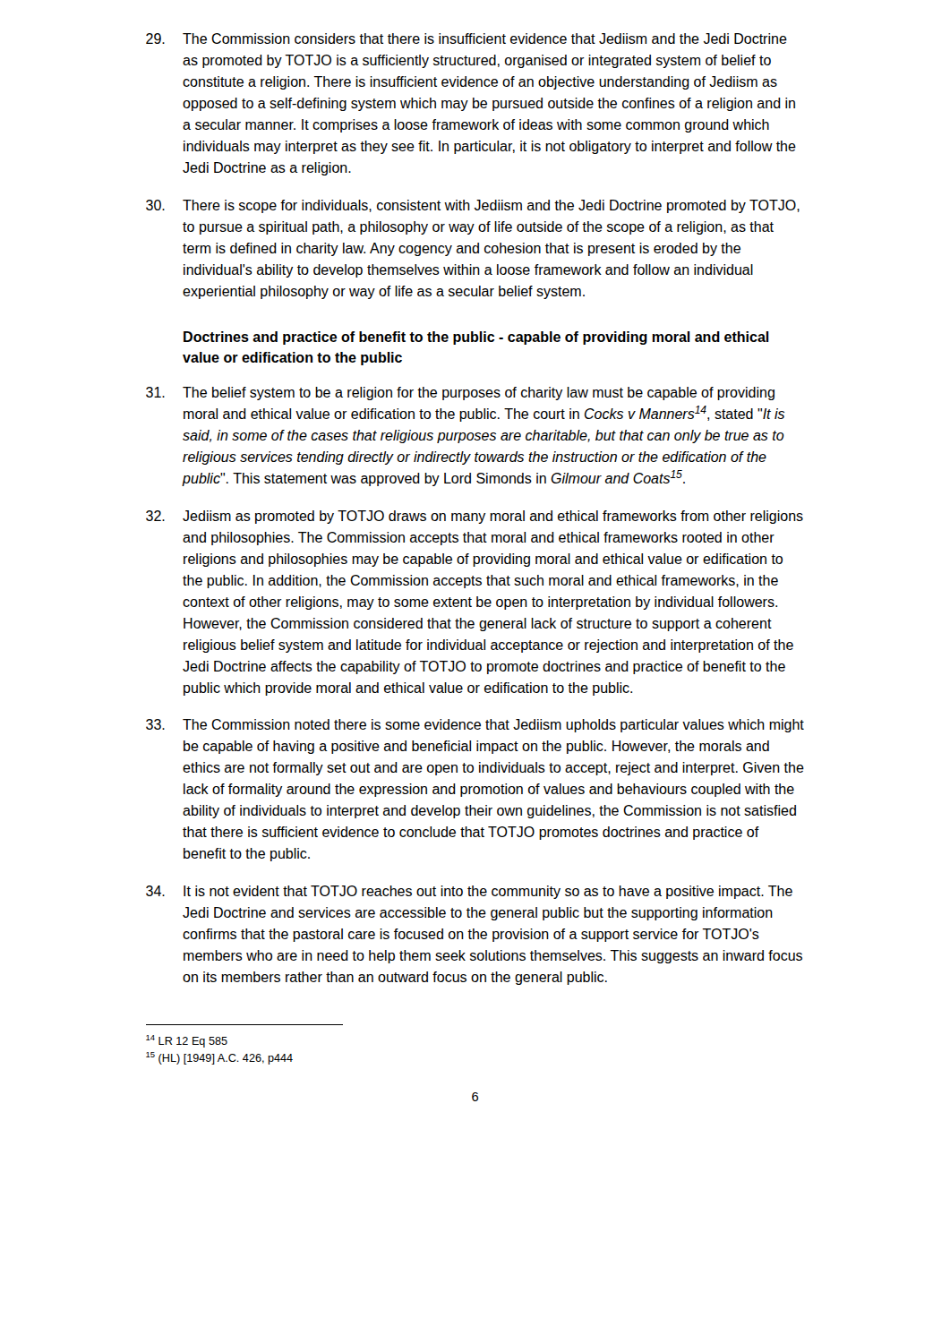29. The Commission considers that there is insufficient evidence that Jediism and the Jedi Doctrine as promoted by TOTJO is a sufficiently structured, organised or integrated system of belief to constitute a religion. There is insufficient evidence of an objective understanding of Jediism as opposed to a self-defining system which may be pursued outside the confines of a religion and in a secular manner. It comprises a loose framework of ideas with some common ground which individuals may interpret as they see fit. In particular, it is not obligatory to interpret and follow the Jedi Doctrine as a religion.
30. There is scope for individuals, consistent with Jediism and the Jedi Doctrine promoted by TOTJO, to pursue a spiritual path, a philosophy or way of life outside of the scope of a religion, as that term is defined in charity law. Any cogency and cohesion that is present is eroded by the individual's ability to develop themselves within a loose framework and follow an individual experiential philosophy or way of life as a secular belief system.
Doctrines and practice of benefit to the public - capable of providing moral and ethical value or edification to the public
31. The belief system to be a religion for the purposes of charity law must be capable of providing moral and ethical value or edification to the public. The court in Cocks v Manners14, stated "It is said, in some of the cases that religious purposes are charitable, but that can only be true as to religious services tending directly or indirectly towards the instruction or the edification of the public". This statement was approved by Lord Simonds in Gilmour and Coats15.
32. Jediism as promoted by TOTJO draws on many moral and ethical frameworks from other religions and philosophies. The Commission accepts that moral and ethical frameworks rooted in other religions and philosophies may be capable of providing moral and ethical value or edification to the public. In addition, the Commission accepts that such moral and ethical frameworks, in the context of other religions, may to some extent be open to interpretation by individual followers. However, the Commission considered that the general lack of structure to support a coherent religious belief system and latitude for individual acceptance or rejection and interpretation of the Jedi Doctrine affects the capability of TOTJO to promote doctrines and practice of benefit to the public which provide moral and ethical value or edification to the public.
33. The Commission noted there is some evidence that Jediism upholds particular values which might be capable of having a positive and beneficial impact on the public. However, the morals and ethics are not formally set out and are open to individuals to accept, reject and interpret. Given the lack of formality around the expression and promotion of values and behaviours coupled with the ability of individuals to interpret and develop their own guidelines, the Commission is not satisfied that there is sufficient evidence to conclude that TOTJO promotes doctrines and practice of benefit to the public.
34. It is not evident that TOTJO reaches out into the community so as to have a positive impact. The Jedi Doctrine and services are accessible to the general public but the supporting information confirms that the pastoral care is focused on the provision of a support service for TOTJO's members who are in need to help them seek solutions themselves. This suggests an inward focus on its members rather than an outward focus on the general public.
14 LR 12 Eq 585
15 (HL) [1949] A.C. 426, p444
6